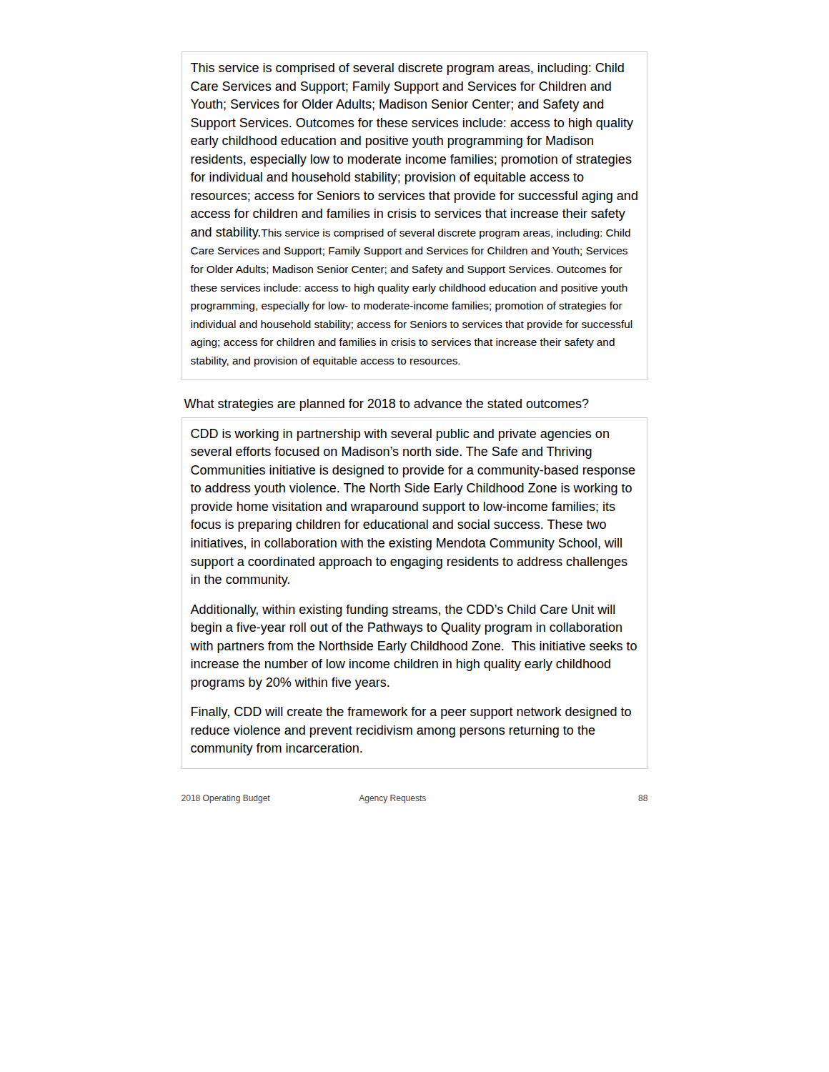This service is comprised of several discrete program areas, including: Child Care Services and Support; Family Support and Services for Children and Youth; Services for Older Adults; Madison Senior Center; and Safety and Support Services. Outcomes for these services include: access to high quality early childhood education and positive youth programming for Madison residents, especially low to moderate income families; promotion of strategies for individual and household stability; provision of equitable access to resources; access for Seniors to services that provide for successful aging and access for children and families in crisis to services that increase their safety and stability.This service is comprised of several discrete program areas, including: Child Care Services and Support; Family Support and Services for Children and Youth; Services for Older Adults; Madison Senior Center; and Safety and Support Services. Outcomes for these services include: access to high quality early childhood education and positive youth programming, especially for low- to moderate-income families; promotion of strategies for individual and household stability; access for Seniors to services that provide for successful aging; access for children and families in crisis to services that increase their safety and stability, and provision of equitable access to resources.
What strategies are planned for 2018 to advance the stated outcomes?
CDD is working in partnership with several public and private agencies on several efforts focused on Madison’s north side. The Safe and Thriving Communities initiative is designed to provide for a community-based response to address youth violence. The North Side Early Childhood Zone is working to provide home visitation and wraparound support to low-income families; its focus is preparing children for educational and social success. These two initiatives, in collaboration with the existing Mendota Community School, will support a coordinated approach to engaging residents to address challenges in the community.
Additionally, within existing funding streams, the CDD’s Child Care Unit will begin a five-year roll out of the Pathways to Quality program in collaboration with partners from the Northside Early Childhood Zone. This initiative seeks to increase the number of low income children in high quality early childhood programs by 20% within five years.
Finally, CDD will create the framework for a peer support network designed to reduce violence and prevent recidivism among persons returning to the community from incarceration.
2018 Operating Budget
Agency Requests
88